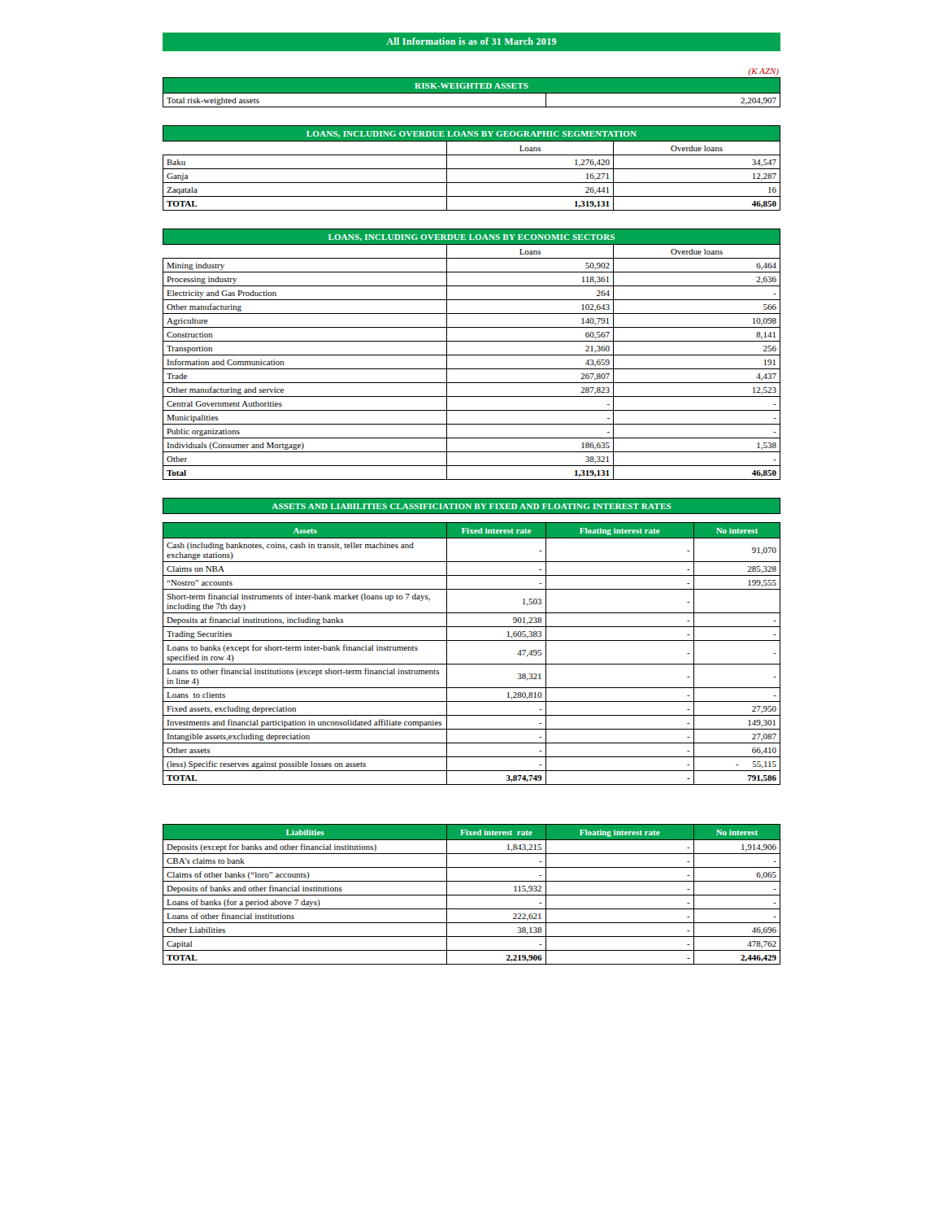All Information is as of 31 March 2019
(K AZN)
| RISK-WEIGHTED ASSETS |
| --- |
| Total risk-weighted assets | 2,204,907 |
| LOANS, INCLUDING OVERDUE LOANS BY GEOGRAPHIC SEGMENTATION |
| --- |
| | Loans | Overdue loans |
| Baku | 1,276,420 | 34,547 |
| Ganja | 16,271 | 12,287 |
| Zaqatala | 26,441 | 16 |
| TOTAL | 1,319,131 | 46,850 |
| LOANS, INCLUDING OVERDUE LOANS BY ECONOMIC SECTORS |
| --- |
| | Loans | Overdue loans |
| Mining industry | 50,902 | 6,464 |
| Processing industry | 118,361 | 2,636 |
| Electricity and Gas Production | 264 | - |
| Other manufacturing | 102,643 | 566 |
| Agriculture | 140,791 | 10,098 |
| Construction | 60,567 | 8,141 |
| Transportion | 21,360 | 256 |
| Information and Communication | 43,659 | 191 |
| Trade | 267,807 | 4,437 |
| Other manufacturing and service | 287,823 | 12,523 |
| Central Government Authorities | - | - |
| Municipalities | - | - |
| Public organizations | - | - |
| Individuals (Consumer and Mortgage) | 186,635 | 1,538 |
| Other | 38,321 | - |
| Total | 1,319,131 | 46,850 |
| ASSETS AND LIABILITIES CLASSIFICIATION BY FIXED AND FLOATING INTEREST RATES |
| --- |
| Assets | Fixed interest rate | Floating interest rate | No interest |
| --- | --- | --- | --- |
| Cash (including banknotes, coins, cash in transit, teller machines and exchange stations) | - | - | 91,070 |
| Claims on NBA | - | - | 285,328 |
| “Nostro” accounts | - | - | 199,555 |
| Short-term financial instruments of inter-bank market (loans up to 7 days, including the 7th day) | 1,503 | - | |
| Deposits at financial institutions, including banks | 901,238 | - | - |
| Trading Securities | 1,605,383 | - | - |
| Loans to banks (except for short-term inter-bank financial instruments specified in row 4) | 47,495 | - | - |
| Loans to other financial institutions (except short-term financial instruments in line 4) | 38,321 | - | - |
| Loans to clients | 1,280,810 | - | - |
| Fixed assets, excluding depreciation | - | - | 27,950 |
| Investments and financial participation in unconsolidated affiliate companies | - | - | 149,301 |
| Intangible assets,excluding depreciation | - | - | 27,087 |
| Other assets | - | - | 66,410 |
| (less) Specific reserves against possible losses on assets | - | - | - 55,115 |
| TOTAL | 3,874,749 | - | 791,586 |
| Liabilities | Fixed interest rate | Floating interest rate | No interest |
| --- | --- | --- | --- |
| Deposits (except for banks and other financial institutions) | 1,843,215 | - | 1,914,906 |
| CBA’s claims to bank | - | - | - |
| Claims of other banks (“loro” accounts) | - | - | 6,065 |
| Deposits of banks and other financial institutions | 115,932 | - | - |
| Loans of banks (for a period above 7 days) | - | - | - |
| Loans of other financial institutions | 222,621 | - | - |
| Other Liabilities | 38,138 | - | 46,696 |
| Capital | - | - | 478,762 |
| TOTAL | 2,219,906 | - | 2,446,429 |